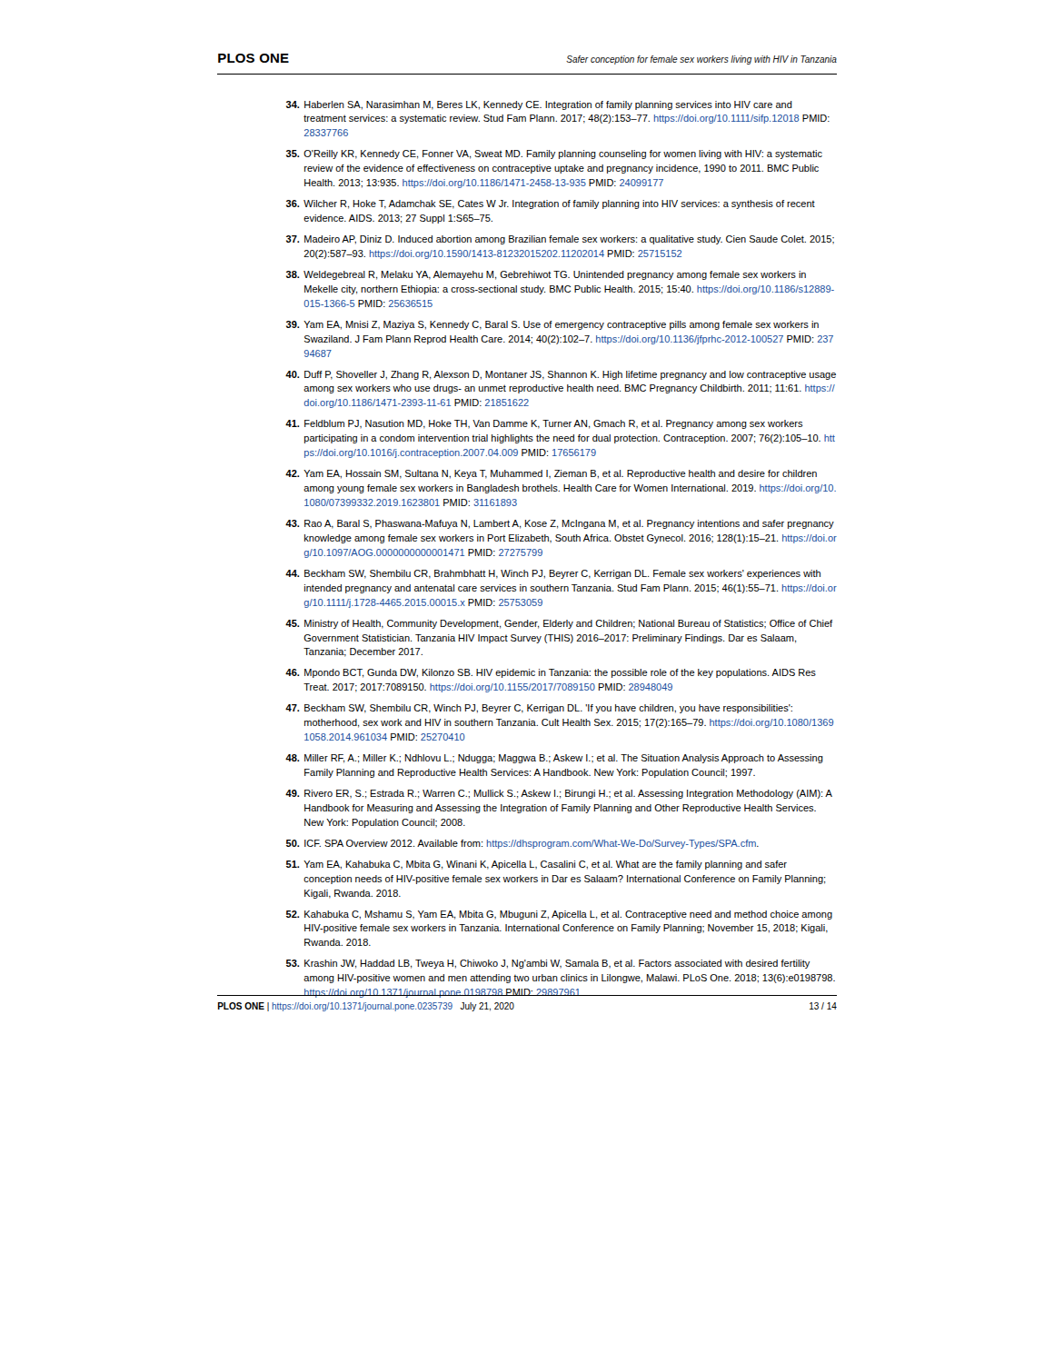PLOS ONE
Safer conception for female sex workers living with HIV in Tanzania
34. Haberlen SA, Narasimhan M, Beres LK, Kennedy CE. Integration of family planning services into HIV care and treatment services: a systematic review. Stud Fam Plann. 2017; 48(2):153–77. https://doi.org/10.1111/sifp.12018 PMID: 28337766
35. O'Reilly KR, Kennedy CE, Fonner VA, Sweat MD. Family planning counseling for women living with HIV: a systematic review of the evidence of effectiveness on contraceptive uptake and pregnancy incidence, 1990 to 2011. BMC Public Health. 2013; 13:935. https://doi.org/10.1186/1471-2458-13-935 PMID: 24099177
36. Wilcher R, Hoke T, Adamchak SE, Cates W Jr. Integration of family planning into HIV services: a synthesis of recent evidence. AIDS. 2013; 27 Suppl 1:S65–75.
37. Madeiro AP, Diniz D. Induced abortion among Brazilian female sex workers: a qualitative study. Cien Saude Colet. 2015; 20(2):587–93. https://doi.org/10.1590/1413-81232015202.11202014 PMID: 25715152
38. Weldegebreal R, Melaku YA, Alemayehu M, Gebrehiwot TG. Unintended pregnancy among female sex workers in Mekelle city, northern Ethiopia: a cross-sectional study. BMC Public Health. 2015; 15:40. https://doi.org/10.1186/s12889-015-1366-5 PMID: 25636515
39. Yam EA, Mnisi Z, Maziya S, Kennedy C, Baral S. Use of emergency contraceptive pills among female sex workers in Swaziland. J Fam Plann Reprod Health Care. 2014; 40(2):102–7. https://doi.org/10.1136/jfprhc-2012-100527 PMID: 23794687
40. Duff P, Shoveller J, Zhang R, Alexson D, Montaner JS, Shannon K. High lifetime pregnancy and low contraceptive usage among sex workers who use drugs- an unmet reproductive health need. BMC Pregnancy Childbirth. 2011; 11:61. https://doi.org/10.1186/1471-2393-11-61 PMID: 21851622
41. Feldblum PJ, Nasution MD, Hoke TH, Van Damme K, Turner AN, Gmach R, et al. Pregnancy among sex workers participating in a condom intervention trial highlights the need for dual protection. Contraception. 2007; 76(2):105–10. https://doi.org/10.1016/j.contraception.2007.04.009 PMID: 17656179
42. Yam EA, Hossain SM, Sultana N, Keya T, Muhammed I, Zieman B, et al. Reproductive health and desire for children among young female sex workers in Bangladesh brothels. Health Care for Women International. 2019. https://doi.org/10.1080/07399332.2019.1623801 PMID: 31161893
43. Rao A, Baral S, Phaswana-Mafuya N, Lambert A, Kose Z, McIngana M, et al. Pregnancy intentions and safer pregnancy knowledge among female sex workers in Port Elizabeth, South Africa. Obstet Gynecol. 2016; 128(1):15–21. https://doi.org/10.1097/AOG.0000000000001471 PMID: 27275799
44. Beckham SW, Shembilu CR, Brahmbhatt H, Winch PJ, Beyrer C, Kerrigan DL. Female sex workers' experiences with intended pregnancy and antenatal care services in southern Tanzania. Stud Fam Plann. 2015; 46(1):55–71. https://doi.org/10.1111/j.1728-4465.2015.00015.x PMID: 25753059
45. Ministry of Health, Community Development, Gender, Elderly and Children; National Bureau of Statistics; Office of Chief Government Statistician. Tanzania HIV Impact Survey (THIS) 2016–2017: Preliminary Findings. Dar es Salaam, Tanzania; December 2017.
46. Mpondo BCT, Gunda DW, Kilonzo SB. HIV epidemic in Tanzania: the possible role of the key populations. AIDS Res Treat. 2017; 2017:7089150. https://doi.org/10.1155/2017/7089150 PMID: 28948049
47. Beckham SW, Shembilu CR, Winch PJ, Beyrer C, Kerrigan DL. 'If you have children, you have responsibilities': motherhood, sex work and HIV in southern Tanzania. Cult Health Sex. 2015; 17(2):165–79. https://doi.org/10.1080/13691058.2014.961034 PMID: 25270410
48. Miller RF, A.; Miller K.; Ndhlovu L.; Ndugga; Maggwa B.; Askew I.; et al. The Situation Analysis Approach to Assessing Family Planning and Reproductive Health Services: A Handbook. New York: Population Council; 1997.
49. Rivero ER, S.; Estrada R.; Warren C.; Mullick S.; Askew I.; Birungi H.; et al. Assessing Integration Methodology (AIM): A Handbook for Measuring and Assessing the Integration of Family Planning and Other Reproductive Health Services. New York: Population Council; 2008.
50. ICF. SPA Overview 2012. Available from: https://dhsprogram.com/What-We-Do/Survey-Types/SPA.cfm.
51. Yam EA, Kahabuka C, Mbita G, Winani K, Apicella L, Casalini C, et al. What are the family planning and safer conception needs of HIV-positive female sex workers in Dar es Salaam? International Conference on Family Planning; Kigali, Rwanda. 2018.
52. Kahabuka C, Mshamu S, Yam EA, Mbita G, Mbuguni Z, Apicella L, et al. Contraceptive need and method choice among HIV-positive female sex workers in Tanzania. International Conference on Family Planning; November 15, 2018; Kigali, Rwanda. 2018.
53. Krashin JW, Haddad LB, Tweya H, Chiwoko J, Ng'ambi W, Samala B, et al. Factors associated with desired fertility among HIV-positive women and men attending two urban clinics in Lilongwe, Malawi. PLoS One. 2018; 13(6):e0198798. https://doi.org/10.1371/journal.pone.0198798 PMID: 29897961
PLOS ONE | https://doi.org/10.1371/journal.pone.0235739 July 21, 2020
13 / 14